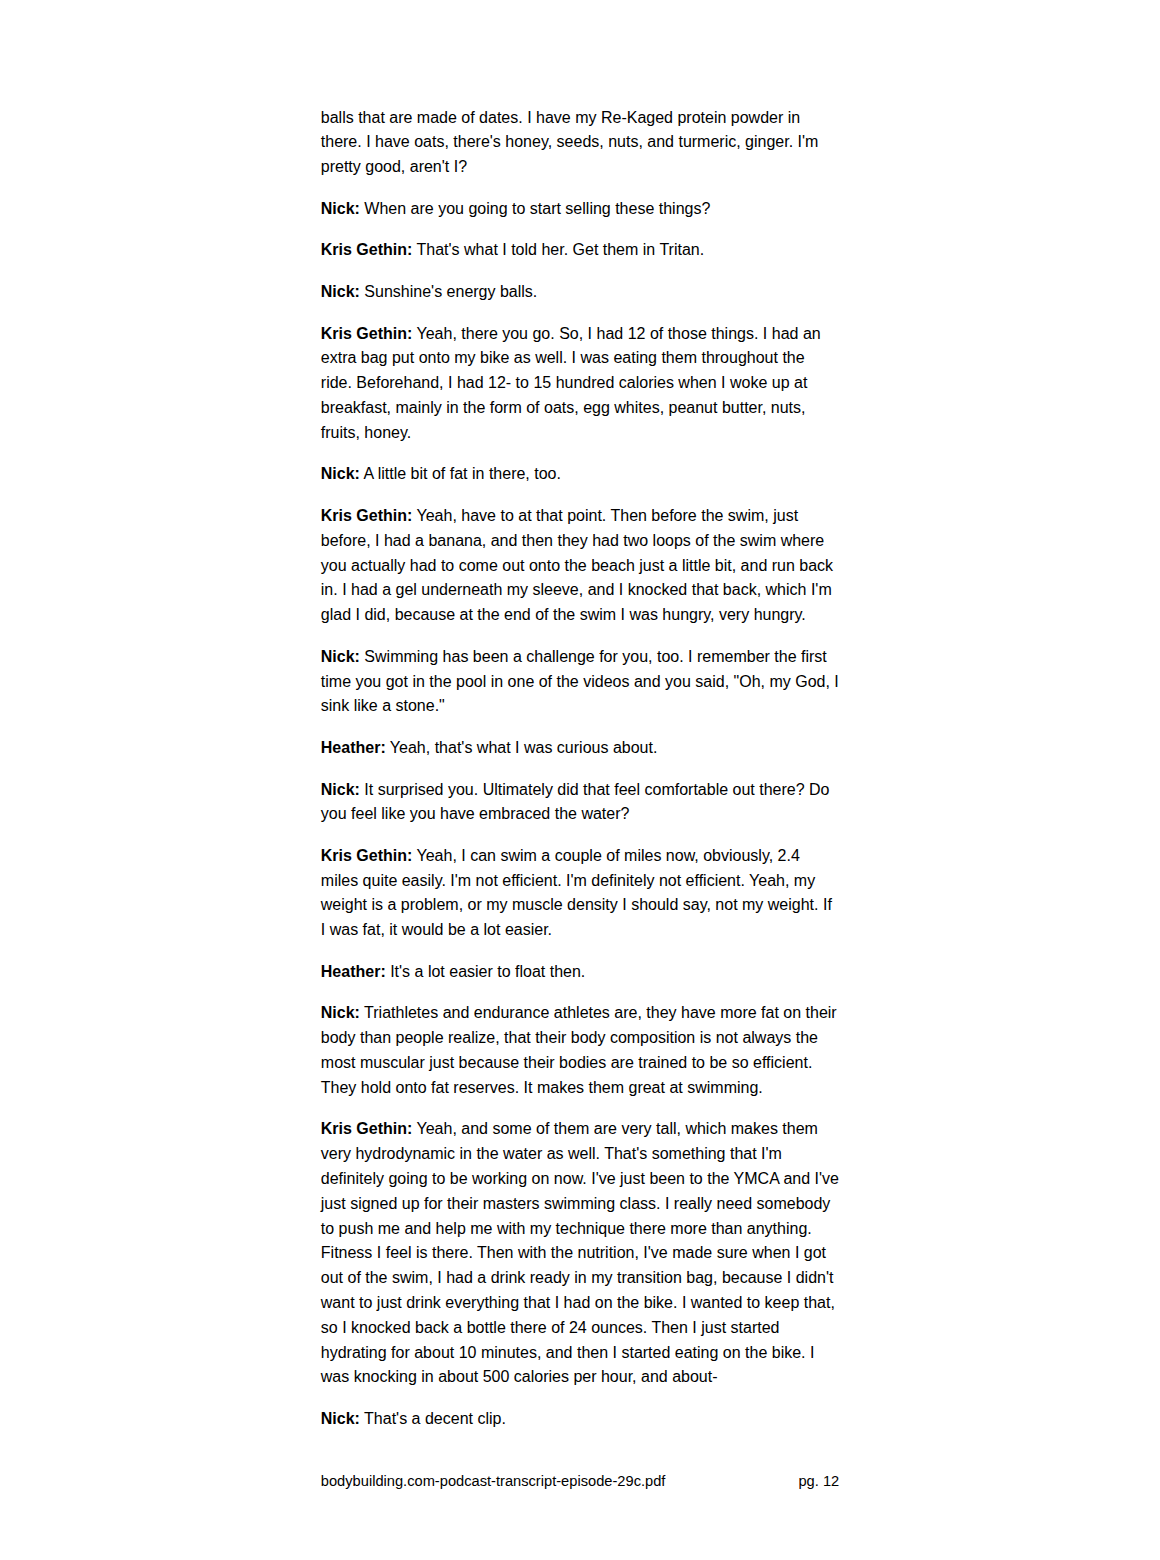balls that are made of dates. I have my Re-Kaged protein powder in there. I have oats, there's honey, seeds, nuts, and turmeric, ginger. I'm pretty good, aren't I?
Nick: When are you going to start selling these things?
Kris Gethin: That's what I told her. Get them in Tritan.
Nick: Sunshine's energy balls.
Kris Gethin: Yeah, there you go. So, I had 12 of those things. I had an extra bag put onto my bike as well. I was eating them throughout the ride. Beforehand, I had 12- to 15 hundred calories when I woke up at breakfast, mainly in the form of oats, egg whites, peanut butter, nuts, fruits, honey.
Nick: A little bit of fat in there, too.
Kris Gethin: Yeah, have to at that point. Then before the swim, just before, I had a banana, and then they had two loops of the swim where you actually had to come out onto the beach just a little bit, and run back in. I had a gel underneath my sleeve, and I knocked that back, which I'm glad I did, because at the end of the swim I was hungry, very hungry.
Nick: Swimming has been a challenge for you, too. I remember the first time you got in the pool in one of the videos and you said, "Oh, my God, I sink like a stone."
Heather: Yeah, that's what I was curious about.
Nick: It surprised you. Ultimately did that feel comfortable out there? Do you feel like you have embraced the water?
Kris Gethin: Yeah, I can swim a couple of miles now, obviously, 2.4 miles quite easily. I'm not efficient. I'm definitely not efficient. Yeah, my weight is a problem, or my muscle density I should say, not my weight. If I was fat, it would be a lot easier.
Heather: It's a lot easier to float then.
Nick: Triathletes and endurance athletes are, they have more fat on their body than people realize, that their body composition is not always the most muscular just because their bodies are trained to be so efficient. They hold onto fat reserves. It makes them great at swimming.
Kris Gethin: Yeah, and some of them are very tall, which makes them very hydrodynamic in the water as well. That's something that I'm definitely going to be working on now. I've just been to the YMCA and I've just signed up for their masters swimming class. I really need somebody to push me and help me with my technique there more than anything. Fitness I feel is there. Then with the nutrition, I've made sure when I got out of the swim, I had a drink ready in my transition bag, because I didn't want to just drink everything that I had on the bike. I wanted to keep that, so I knocked back a bottle there of 24 ounces. Then I just started hydrating for about 10 minutes, and then I started eating on the bike. I was knocking in about 500 calories per hour, and about-
Nick: That's a decent clip.
bodybuilding.com-podcast-transcript-episode-29c.pdf
pg. 12